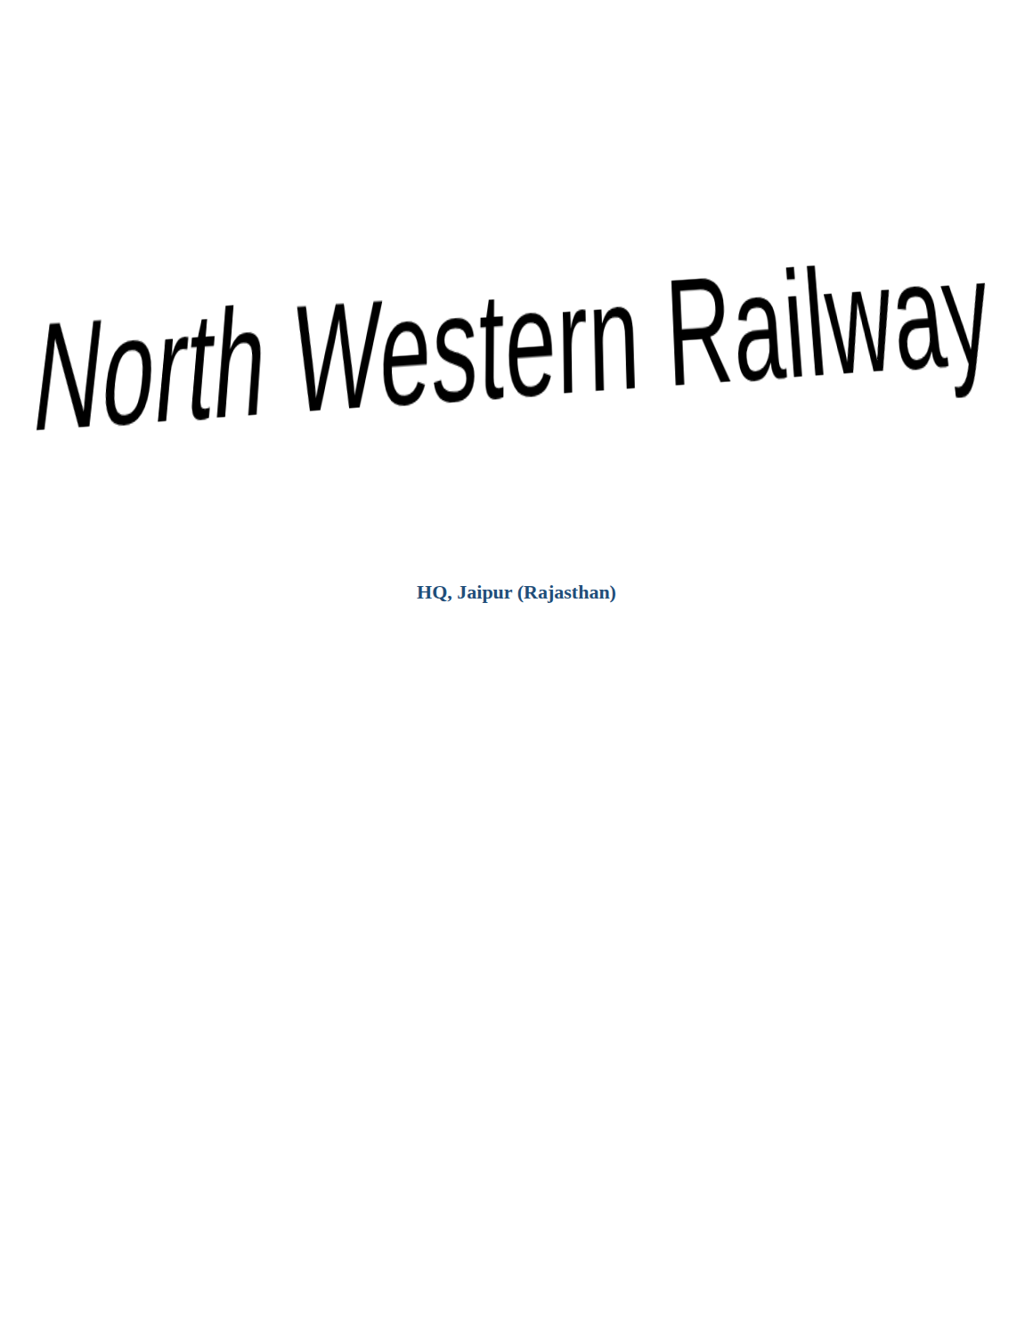North Western Railway
HQ, Jaipur (Rajasthan)